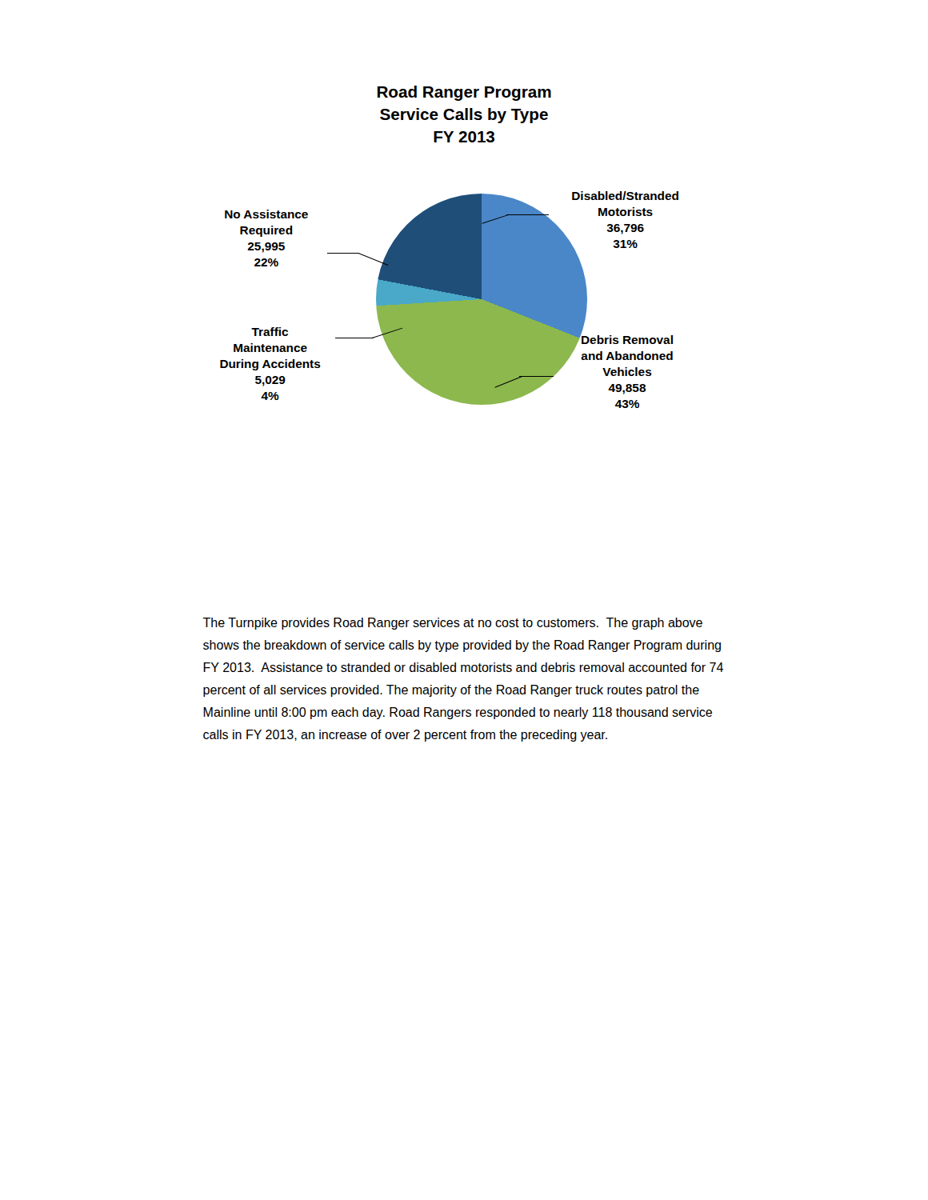Road Ranger Program Service Calls by Type FY 2013
Disabled/Stranded
Motorists
36,796
31%
Debris Removal
and Abandoned
Vehicles
49,858
43%
No Assistance
Required
25,995
22%
Traffic
Maintenance
During Accidents
5,029
4%
The Turnpike provides Road Ranger services at no cost to customers. The graph above shows the breakdown of service calls by type provided by the Road Ranger Program during FY 2013. Assistance to stranded or disabled motorists and debris removal accounted for 74 percent of all services provided. The majority of the Road Ranger truck routes patrol the Mainline until 8:00 pm each day. Road Rangers responded to nearly 118 thousand service calls in FY 2013, an increase of over 2 percent from the preceding year.